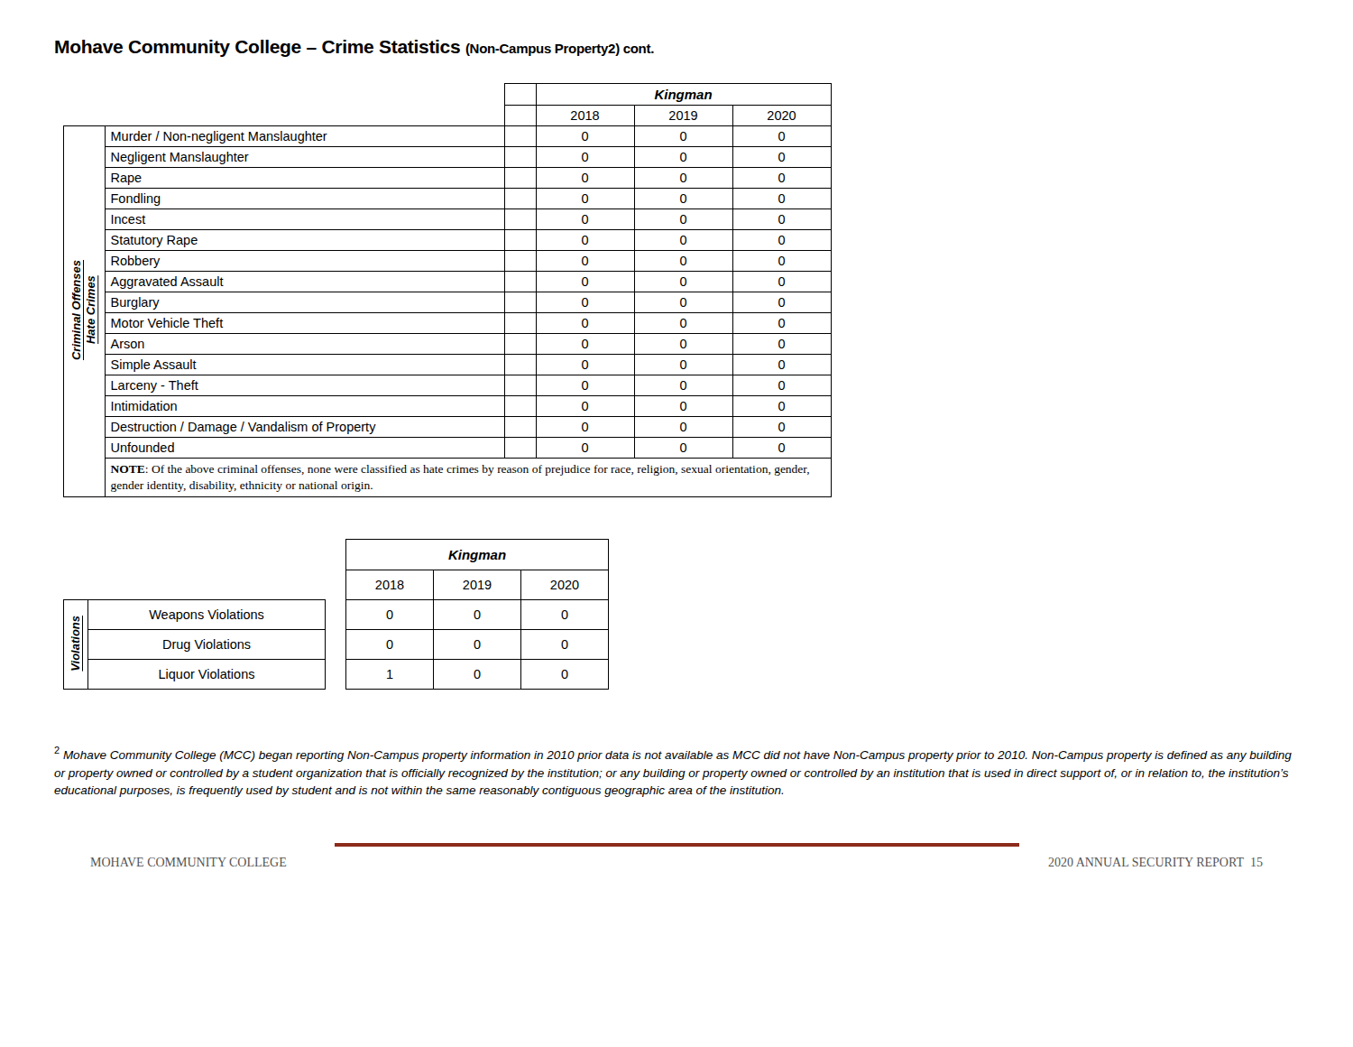Mohave Community College – Crime Statistics (Non-Campus Property2) cont.
| | | | Kingman |
| | | | 2018 | 2019 | 2020 |
| Criminal Offenses Hate Crimes | Murder / Non-negligent Manslaughter | | 0 | 0 | 0 |
| Negligent Manslaughter | | 0 | 0 | 0 |
| Rape | | 0 | 0 | 0 |
| Fondling | | 0 | 0 | 0 |
| Incest | | 0 | 0 | 0 |
| Statutory Rape | | 0 | 0 | 0 |
| Robbery | | 0 | 0 | 0 |
| Aggravated Assault | | 0 | 0 | 0 |
| Burglary | | 0 | 0 | 0 |
| Motor Vehicle Theft | | 0 | 0 | 0 |
| Arson | | 0 | 0 | 0 |
| Simple Assault | | 0 | 0 | 0 |
| Larceny - Theft | | 0 | 0 | 0 |
| Intimidation | | 0 | 0 | 0 |
| Destruction / Damage / Vandalism of Property | | 0 | 0 | 0 |
| Unfounded | | 0 | 0 | 0 |
| NOTE : Of the above criminal offenses, none were classified as hate crimes by reason of prejudice for race, religion, sexual orientation, gender, gender identity, disability, ethnicity or national origin. |
| | | | Kingman |
| | | | 2018 | 2019 | 2020 |
| Violations | Weapons Violations | | 0 | 0 | 0 |
| Drug Violations | | 0 | 0 | 0 |
| Liquor Violations | | 1 | 0 | 0 |
2 Mohave Community College (MCC) began reporting Non-Campus property information in 2010 prior data is not available as MCC did not have Non-Campus property prior to 2010. Non-Campus property is defined as any building or property owned or controlled by a student organization that is officially recognized by the institution; or any building or property owned or controlled by an institution that is used in direct support of, or in relation to, the institution’s educational purposes, is frequently used by student and is not within the same reasonably contiguous geographic area of the institution.
MOHAVE COMMUNITY COLLEGE 2020 ANNUAL SECURITY REPORT 15